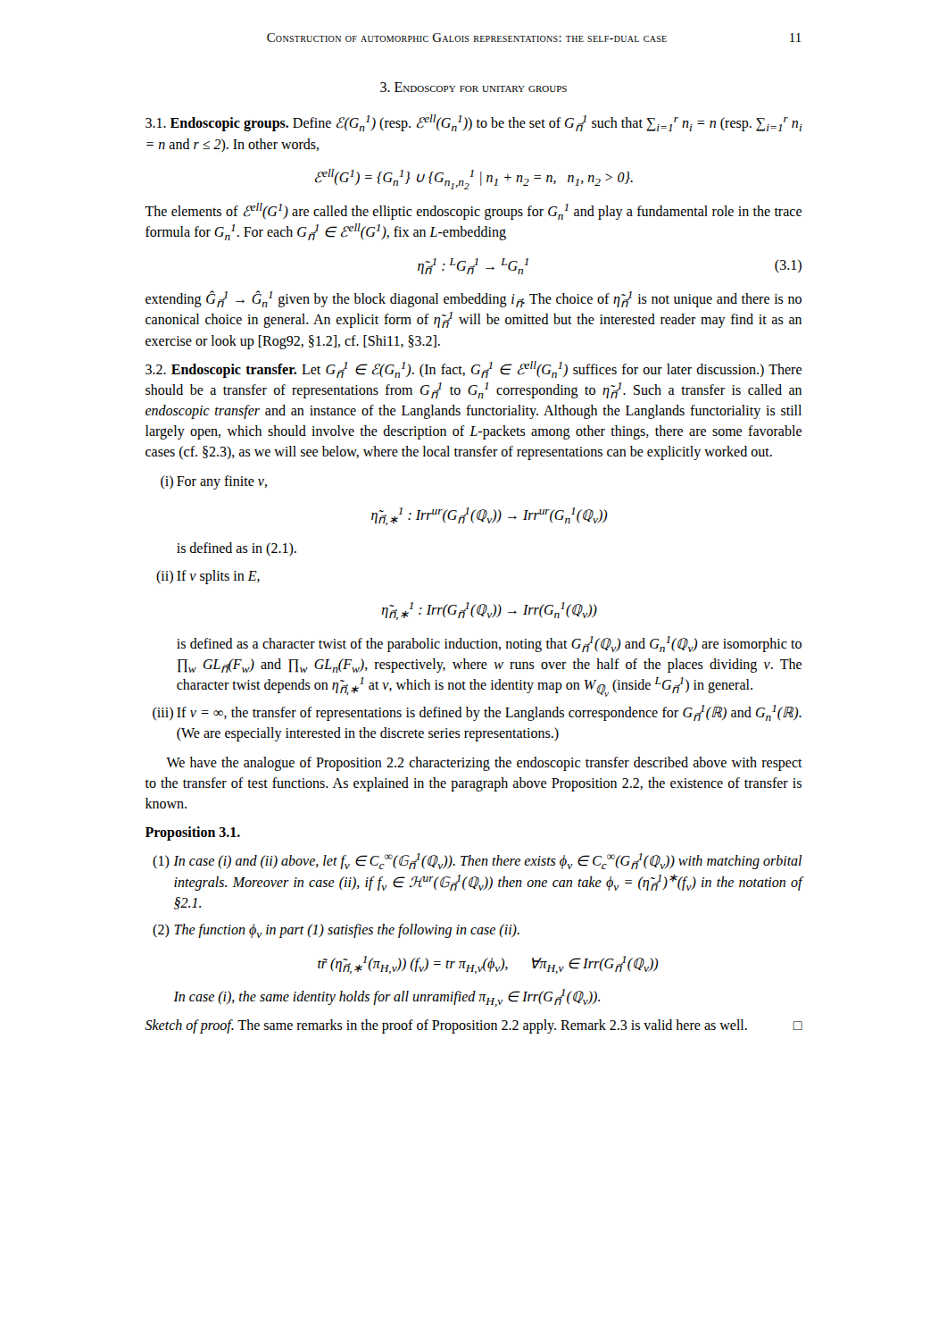11 Construction of automorphic Galois representations: the self-dual case
3. Endoscopy for unitary groups
3.1. Endoscopic groups.
Define ℰ(Gn1) (resp. ℰell(Gn1)) to be the set of Gn⃗1 such that ∑i=1r ni = n (resp. ∑i=1r ni = n and r ≤ 2). In other words,
ℰell(G1) = {Gn1} ∪ {Gn1,n21 | n1 + n2 = n, n1, n2 > 0}.
The elements of ℰell(G1) are called the elliptic endoscopic groups for Gn1 and play a fundamental role in the trace formula for Gn1. For each Gn⃗1 ∈ ℰell(G1), fix an L-embedding
η̃n⃗1 : LGn⃗1 → LGn1 (3.1)
extending Ĝn⃗1 → Ĝn1 given by the block diagonal embedding in⃗. The choice of η̃n⃗1 is not unique and there is no canonical choice in general. An explicit form of η̃n⃗1 will be omitted but the interested reader may find it as an exercise or look up [Rog92, §1.2], cf. [Shi11, §3.2].
3.2. Endoscopic transfer.
Let Gn⃗1 ∈ ℰ(Gn1). (In fact, Gn⃗1 ∈ ℰell(Gn1) suffices for our later discussion.) There should be a transfer of representations from Gn⃗1 to Gn1 corresponding to η̃n⃗1. Such a transfer is called an endoscopic transfer and an instance of the Langlands functoriality. Although the Langlands functoriality is still largely open, which should involve the description of L-packets among other things, there are some favorable cases (cf. §2.3), as we will see below, where the local transfer of representations can be explicitly worked out.
(i) For any finite v,
η̃n⃗,∗1 : Irrur(Gn⃗1(ℚv)) → Irrur(Gn1(ℚv))
is defined as in (2.1).
(ii) If v splits in E,
η̃n⃗,∗1 : Irr(Gn⃗1(ℚv)) → Irr(Gn1(ℚv))
is defined as a character twist of the parabolic induction, noting that Gn⃗1(ℚv) and Gn1(ℚv) are isomorphic to ∏w GLn⃗(Fw) and ∏w GLn(Fw), respectively, where w runs over the half of the places dividing v. The character twist depends on η̃n⃗,∗1 at v, which is not the identity map on Wℚv (inside LGn⃗1) in general.
(iii) If v = ∞, the transfer of representations is defined by the Langlands correspondence for Gn⃗1(ℝ) and Gn1(ℝ). (We are especially interested in the discrete series representations.)
We have the analogue of Proposition 2.2 characterizing the endoscopic transfer described above with respect to the transfer of test functions. As explained in the paragraph above Proposition 2.2, the existence of transfer is known.
Proposition 3.1.
(1) In case (i) and (ii) above, let fv ∈ Cc∞(𝔾n⃗1(ℚv)). Then there exists ϕv ∈ Cc∞(Gn⃗1(ℚv)) with matching orbital integrals. Moreover in case (ii), if fv ∈ ℋur(𝔾n⃗1(ℚv)) then one can take ϕv = (η̃n⃗1)∗(fv) in the notation of §2.1.
(2) The function ϕv in part (1) satisfies the following in case (ii).
tr̃ (η̃n⃗,∗1(πH,v)) (fv) = tr πH,v(ϕv), ∀πH,v ∈ Irr(Gn⃗1(ℚv))
In case (i), the same identity holds for all unramified πH,v ∈ Irr(Gn⃗1(ℚv)).
Sketch of proof. The same remarks in the proof of Proposition 2.2 apply. Remark 2.3 is valid here as well. □